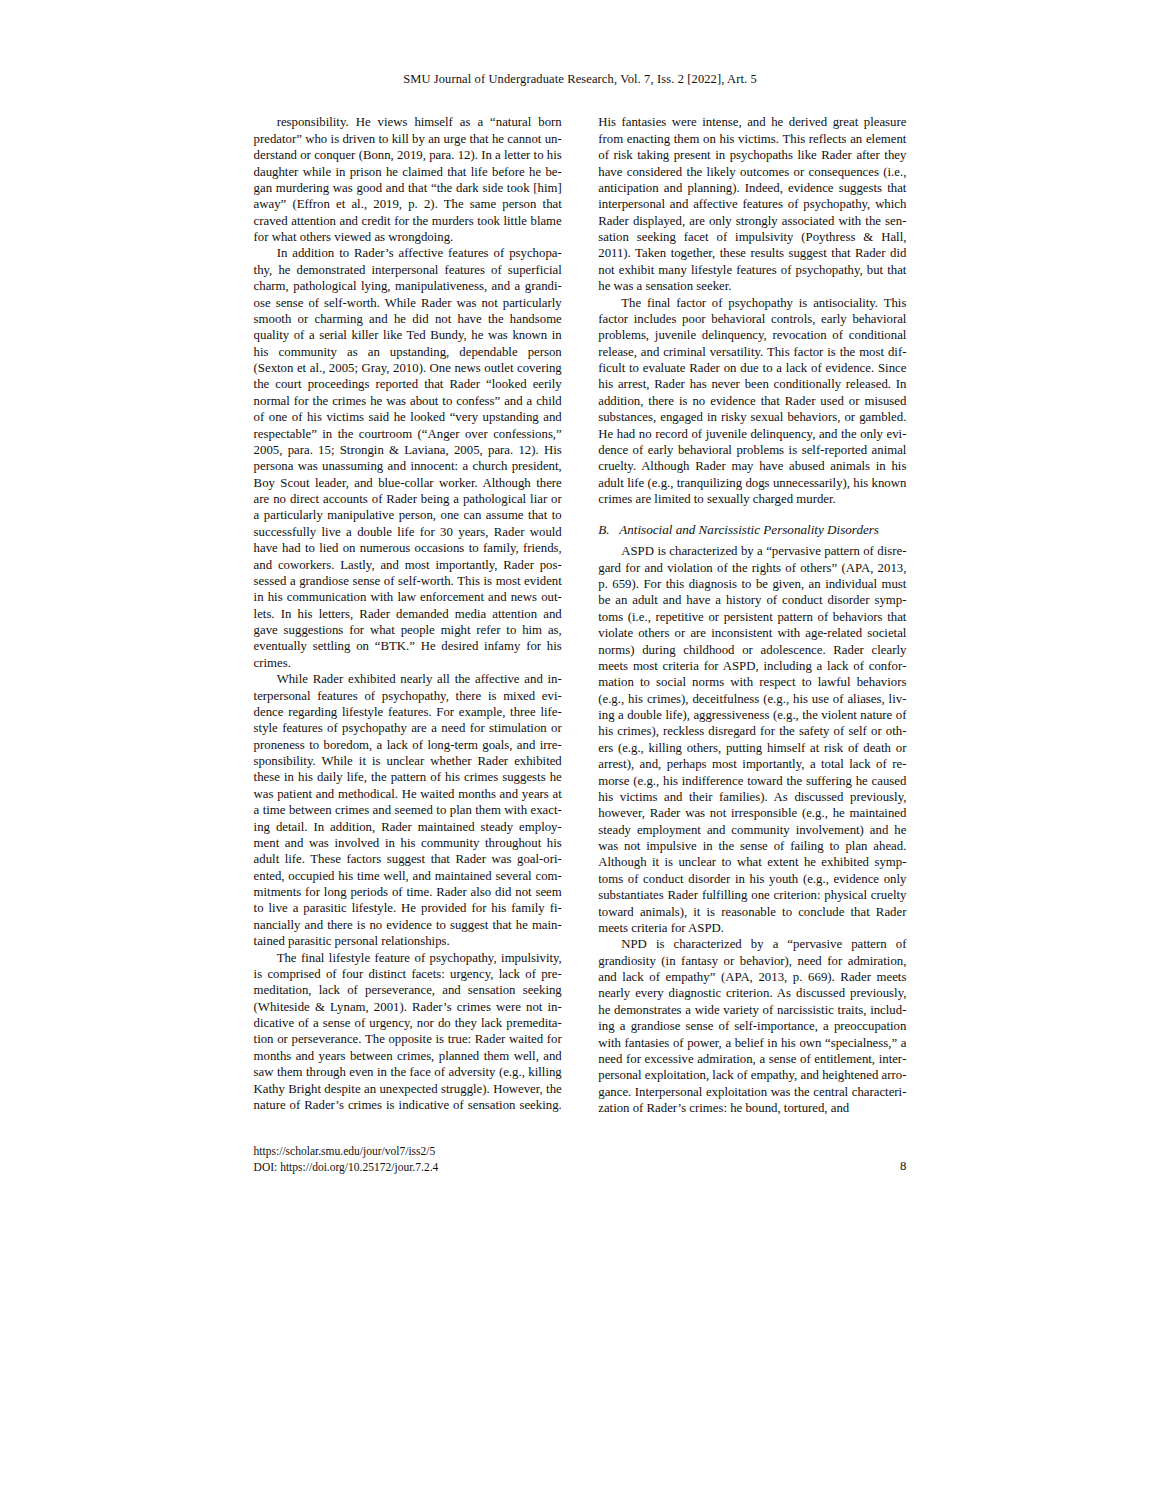SMU Journal of Undergraduate Research, Vol. 7, Iss. 2 [2022], Art. 5
responsibility. He views himself as a “natural born predator” who is driven to kill by an urge that he cannot understand or conquer (Bonn, 2019, para. 12). In a letter to his daughter while in prison he claimed that life before he began murdering was good and that “the dark side took [him] away” (Effron et al., 2019, p. 2). The same person that craved attention and credit for the murders took little blame for what others viewed as wrongdoing.
In addition to Rader’s affective features of psychopathy, he demonstrated interpersonal features of superficial charm, pathological lying, manipulativeness, and a grandiose sense of self-worth. While Rader was not particularly smooth or charming and he did not have the handsome quality of a serial killer like Ted Bundy, he was known in his community as an upstanding, dependable person (Sexton et al., 2005; Gray, 2010). One news outlet covering the court proceedings reported that Rader “looked eerily normal for the crimes he was about to confess” and a child of one of his victims said he looked “very upstanding and respectable” in the courtroom (“Anger over confessions,” 2005, para. 15; Strongin & Laviana, 2005, para. 12). His persona was unassuming and innocent: a church president, Boy Scout leader, and blue-collar worker. Although there are no direct accounts of Rader being a pathological liar or a particularly manipulative person, one can assume that to successfully live a double life for 30 years, Rader would have had to lied on numerous occasions to family, friends, and coworkers. Lastly, and most importantly, Rader possessed a grandiose sense of self-worth. This is most evident in his communication with law enforcement and news outlets. In his letters, Rader demanded media attention and gave suggestions for what people might refer to him as, eventually settling on “BTK.” He desired infamy for his crimes.
While Rader exhibited nearly all the affective and interpersonal features of psychopathy, there is mixed evidence regarding lifestyle features. For example, three lifestyle features of psychopathy are a need for stimulation or proneness to boredom, a lack of long-term goals, and irresponsibility. While it is unclear whether Rader exhibited these in his daily life, the pattern of his crimes suggests he was patient and methodical. He waited months and years at a time between crimes and seemed to plan them with exacting detail. In addition, Rader maintained steady employment and was involved in his community throughout his adult life. These factors suggest that Rader was goal-oriented, occupied his time well, and maintained several commitments for long periods of time. Rader also did not seem to live a parasitic lifestyle. He provided for his family financially and there is no evidence to suggest that he maintained parasitic personal relationships.
The final lifestyle feature of psychopathy, impulsivity, is comprised of four distinct facets: urgency, lack of premeditation, lack of perseverance, and sensation seeking (Whiteside & Lynam, 2001). Rader’s crimes were not indicative of a sense of urgency, nor do they lack premeditation or perseverance. The opposite is true: Rader waited for months and years between crimes, planned them well, and saw them through even in the face of adversity (e.g., killing Kathy Bright despite an unexpected struggle). However, the nature of Rader’s crimes is indicative of sensation seeking. His fantasies were intense, and he derived great pleasure from enacting them on his victims. This reflects an element of risk taking present in psychopaths like Rader after they have considered the likely outcomes or consequences (i.e., anticipation and planning). Indeed, evidence suggests that interpersonal and affective features of psychopathy, which Rader displayed, are only strongly associated with the sensation seeking facet of impulsivity (Poythress & Hall, 2011). Taken together, these results suggest that Rader did not exhibit many lifestyle features of psychopathy, but that he was a sensation seeker.
The final factor of psychopathy is antisociality. This factor includes poor behavioral controls, early behavioral problems, juvenile delinquency, revocation of conditional release, and criminal versatility. This factor is the most difficult to evaluate Rader on due to a lack of evidence. Since his arrest, Rader has never been conditionally released. In addition, there is no evidence that Rader used or misused substances, engaged in risky sexual behaviors, or gambled. He had no record of juvenile delinquency, and the only evidence of early behavioral problems is self-reported animal cruelty. Although Rader may have abused animals in his adult life (e.g., tranquilizing dogs unnecessarily), his known crimes are limited to sexually charged murder.
B. Antisocial and Narcissistic Personality Disorders
ASPD is characterized by a “pervasive pattern of disregard for and violation of the rights of others” (APA, 2013, p. 659). For this diagnosis to be given, an individual must be an adult and have a history of conduct disorder symptoms (i.e., repetitive or persistent pattern of behaviors that violate others or are inconsistent with age-related societal norms) during childhood or adolescence. Rader clearly meets most criteria for ASPD, including a lack of conformation to social norms with respect to lawful behaviors (e.g., his crimes), deceitfulness (e.g., his use of aliases, living a double life), aggressiveness (e.g., the violent nature of his crimes), reckless disregard for the safety of self or others (e.g., killing others, putting himself at risk of death or arrest), and, perhaps most importantly, a total lack of remorse (e.g., his indifference toward the suffering he caused his victims and their families). As discussed previously, however, Rader was not irresponsible (e.g., he maintained steady employment and community involvement) and he was not impulsive in the sense of failing to plan ahead. Although it is unclear to what extent he exhibited symptoms of conduct disorder in his youth (e.g., evidence only substantiates Rader fulfilling one criterion: physical cruelty toward animals), it is reasonable to conclude that Rader meets criteria for ASPD.
NPD is characterized by a “pervasive pattern of grandiosity (in fantasy or behavior), need for admiration, and lack of empathy” (APA, 2013, p. 669). Rader meets nearly every diagnostic criterion. As discussed previously, he demonstrates a wide variety of narcissistic traits, including a grandiose sense of self-importance, a preoccupation with fantasies of power, a belief in his own “specialness,” a need for excessive admiration, a sense of entitlement, interpersonal exploitation, lack of empathy, and heightened arrogance. Interpersonal exploitation was the central characterization of Rader’s crimes: he bound, tortured, and
https://scholar.smu.edu/jour/vol7/iss2/5
DOI: https://doi.org/10.25172/jour.7.2.4
8